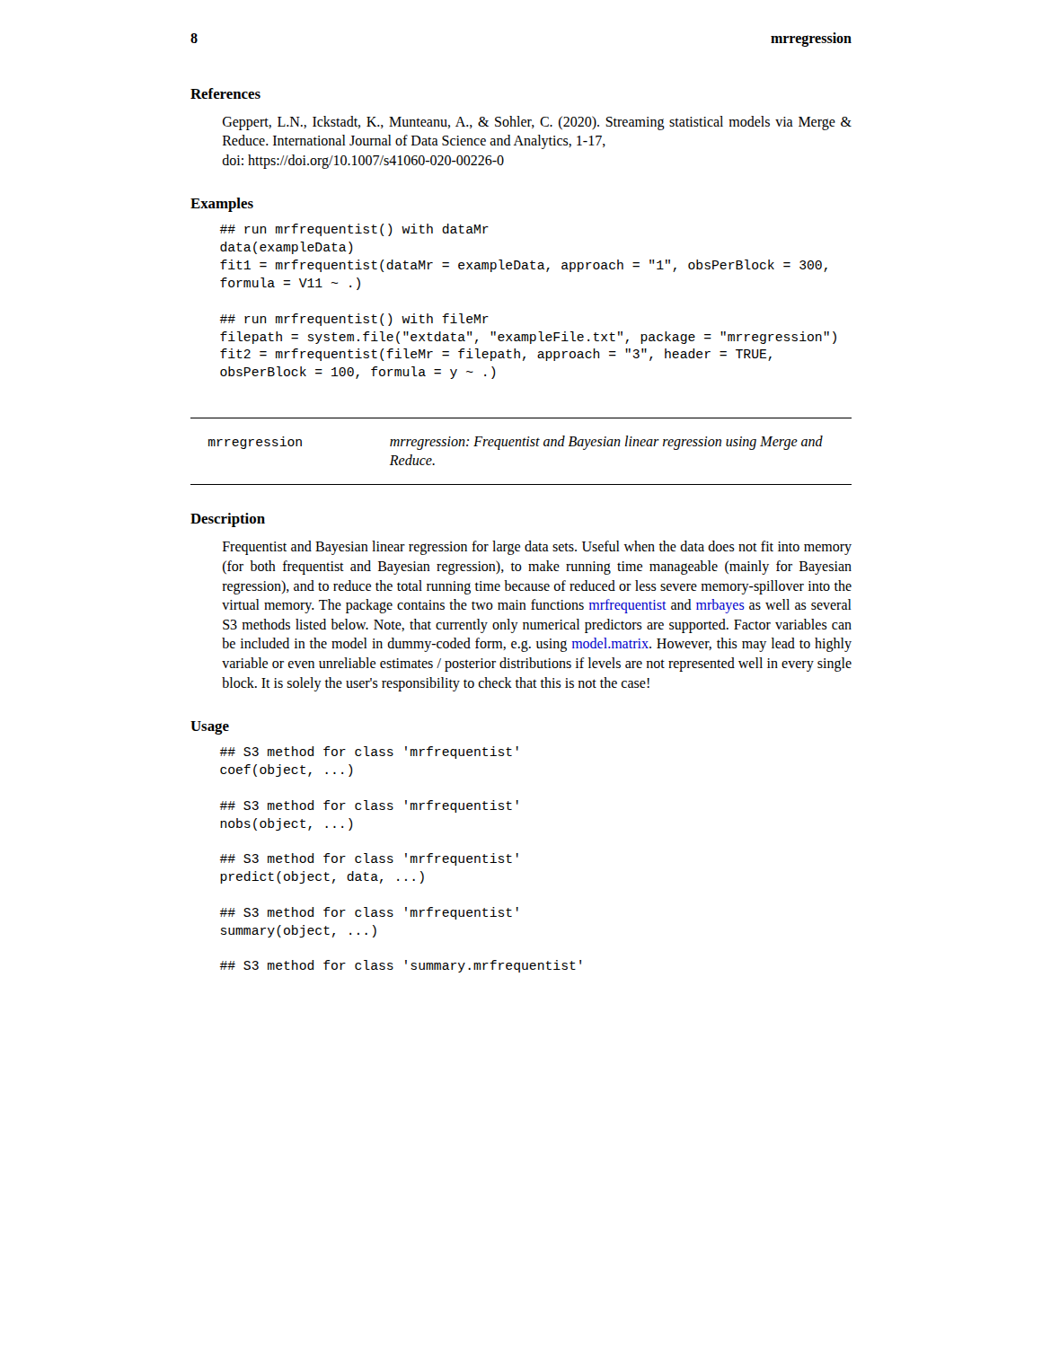8 mrregression
References
Geppert, L.N., Ickstadt, K., Munteanu, A., & Sohler, C. (2020). Streaming statistical models via Merge & Reduce. International Journal of Data Science and Analytics, 1-17,
doi: https://doi.org/10.1007/s41060-020-00226-0
Examples
## run mrfrequentist() with dataMr
data(exampleData)
fit1 = mrfrequentist(dataMr = exampleData, approach = "1", obsPerBlock = 300,
formula = V11 ~ .)

## run mrfrequentist() with fileMr
filepath = system.file("extdata", "exampleFile.txt", package = "mrregression")
fit2 = mrfrequentist(fileMr = filepath, approach = "3", header = TRUE,
obsPerBlock = 100, formula = y ~ .)
| mrregression | mrregression: Frequentist and Bayesian linear regression using Merge and Reduce. |
Description
Frequentist and Bayesian linear regression for large data sets. Useful when the data does not fit into memory (for both frequentist and Bayesian regression), to make running time manageable (mainly for Bayesian regression), and to reduce the total running time because of reduced or less severe memory-spillover into the virtual memory. The package contains the two main functions mrfrequentist and mrbayes as well as several S3 methods listed below. Note, that currently only numerical predictors are supported. Factor variables can be included in the model in dummy-coded form, e.g. using model.matrix. However, this may lead to highly variable or even unreliable estimates / posterior distributions if levels are not represented well in every single block. It is solely the user's responsibility to check that this is not the case!
Usage
## S3 method for class 'mrfrequentist'
coef(object, ...)

## S3 method for class 'mrfrequentist'
nobs(object, ...)

## S3 method for class 'mrfrequentist'
predict(object, data, ...)

## S3 method for class 'mrfrequentist'
summary(object, ...)

## S3 method for class 'summary.mrfrequentist'